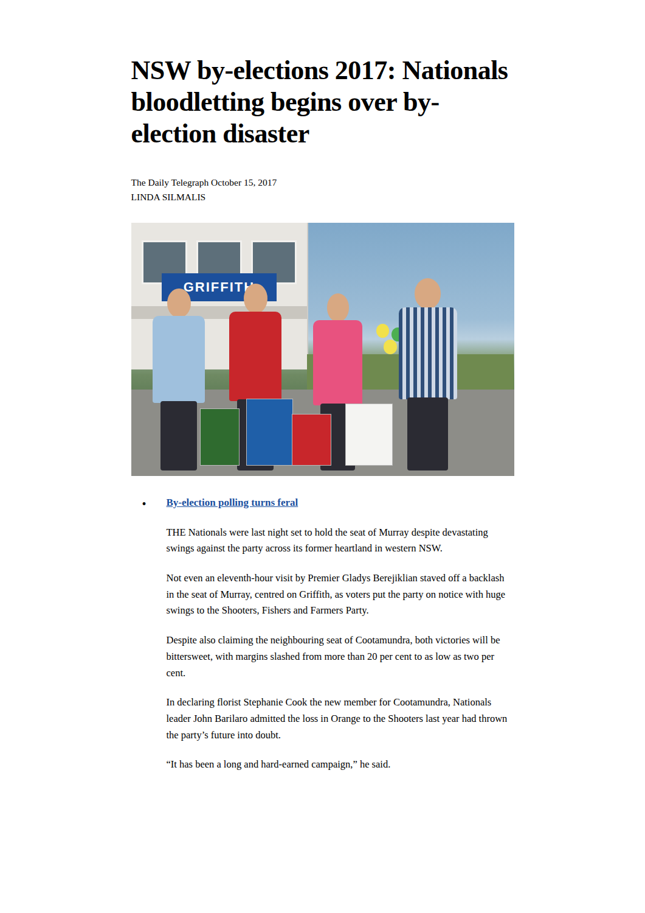NSW by-elections 2017: Nationals bloodletting begins over by-election disaster
The Daily Telegraph October 15, 2017 LINDA SILMALIS
GRIFFITH
By-election polling turns feral
THE Nationals were last night set to hold the seat of Murray despite devastating swings against the party across its former heartland in western NSW.
Not even an eleventh-hour visit by Premier Gladys Berejiklian staved off a backlash in the seat of Murray, centred on Griffith, as voters put the party on notice with huge swings to the Shooters, Fishers and Farmers Party.
Despite also claiming the neighbouring seat of Cootamundra, both victories will be bittersweet, with margins slashed from more than 20 per cent to as low as two per cent.
In declaring florist Stephanie Cook the new member for Cootamundra, Nationals leader John Barilaro admitted the loss in Orange to the Shooters last year had thrown the party’s future into doubt.
“It has been a long and hard-earned campaign,” he said.